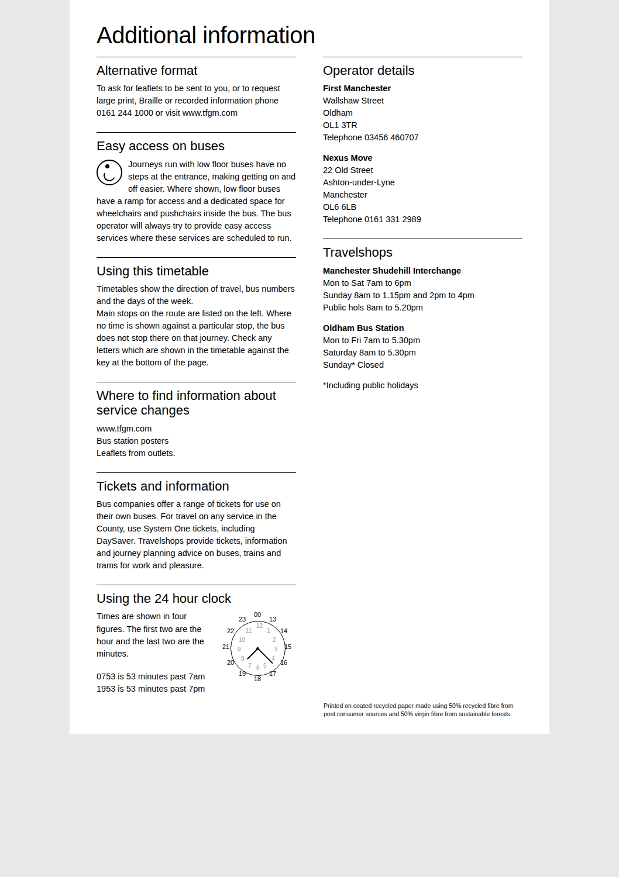Additional information
Alternative format
To ask for leaflets to be sent to you, or to request large print, Braille or recorded information phone 0161 244 1000 or visit www.tfgm.com
Easy access on buses
Journeys run with low floor buses have no steps at the entrance, making getting on and off easier. Where shown, low floor buses have a ramp for access and a dedicated space for wheelchairs and pushchairs inside the bus. The bus operator will always try to provide easy access services where these services are scheduled to run.
Using this timetable
Timetables show the direction of travel, bus numbers and the days of the week.
Main stops on the route are listed on the left. Where no time is shown against a particular stop, the bus does not stop there on that journey. Check any letters which are shown in the timetable against the key at the bottom of the page.
Where to find information about service changes
www.tfgm.com
Bus station posters
Leaflets from outlets.
Tickets and information
Bus companies offer a range of tickets for use on their own buses. For travel on any service in the County, use System One tickets, including DaySaver. Travelshops provide tickets, information and journey planning advice on buses, trains and trams for work and pleasure.
Using the 24 hour clock
Times are shown in four figures. The first two are the hour and the last two are the minutes.
0753 is 53 minutes past 7am
1953 is 53 minutes past 7pm
00 13 14 15 16 17 18 19 20 21 22 23 12 1 2 3 4 5 6 7 8 9 10 11
Operator details
First Manchester
Wallshaw Street
Oldham
OL1 3TR
Telephone 03456 460707
Nexus Move
22 Old Street
Ashton-under-Lyne
Manchester
OL6 6LB
Telephone 0161 331 2989
Travelshops
Manchester Shudehill Interchange
Mon to Sat 7am to 6pm
Sunday 8am to 1.15pm and 2pm to 4pm
Public hols 8am to 5.20pm
Oldham Bus Station
Mon to Fri 7am to 5.30pm
Saturday 8am to 5.30pm
Sunday* Closed
*Including public holidays
Printed on coated recycled paper made using 50% recycled fibre from post consumer sources and 50% virgin fibre from sustainable forests.